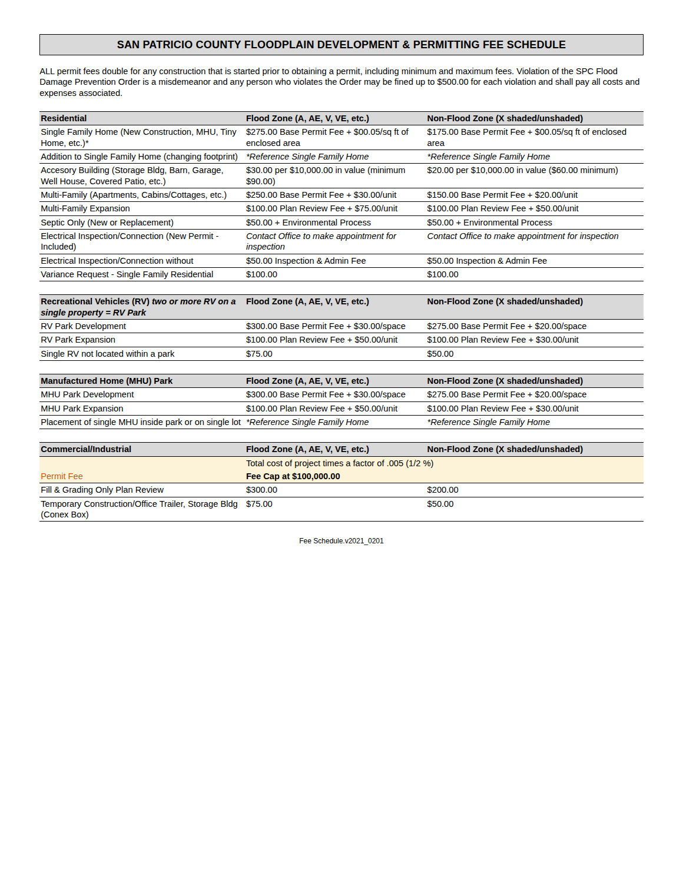SAN PATRICIO COUNTY FLOODPLAIN DEVELOPMENT & PERMITTING FEE SCHEDULE
ALL permit fees double for any construction that is started prior to obtaining a permit, including minimum and maximum fees. Violation of the SPC Flood Damage Prevention Order is a misdemeanor and any person who violates the Order may be fined up to $500.00 for each violation and shall pay all costs and expenses associated.
| Residential | Flood Zone (A, AE, V, VE, etc.) | Non-Flood Zone (X shaded/unshaded) |
| --- | --- | --- |
| Single Family Home (New Construction, MHU, Tiny Home, etc.)* | $275.00 Base Permit Fee + $00.05/sq ft of enclosed area | $175.00 Base Permit Fee + $00.05/sq ft of enclosed area |
| Addition to Single Family Home (changing footprint) | *Reference Single Family Home | *Reference Single Family Home |
| Accesory Building (Storage Bldg, Barn, Garage, Well House, Covered Patio, etc.) | $30.00 per $10,000.00 in value (minimum $90.00) | $20.00 per $10,000.00 in value ($60.00 minimum) |
| Multi-Family (Apartments, Cabins/Cottages, etc.) | $250.00 Base Permit Fee + $30.00/unit | $150.00 Base Permit Fee + $20.00/unit |
| Multi-Family Expansion | $100.00 Plan Review Fee + $75.00/unit | $100.00 Plan Review Fee + $50.00/unit |
| Septic Only (New or Replacement) | $50.00 + Environmental Process | $50.00 + Environmental Process |
| Electrical Inspection/Connection (New Permit - Included) | Contact Office to make appointment for inspection | Contact Office to make appointment for inspection |
| Electrical Inspection/Connection without | $50.00 Inspection & Admin Fee | $50.00 Inspection & Admin Fee |
| Variance Request - Single Family Residential | $100.00 | $100.00 |
| Recreational Vehicles (RV) two or more RV on a single property = RV Park | Flood Zone (A, AE, V, VE, etc.) | Non-Flood Zone (X shaded/unshaded) |
| --- | --- | --- |
| RV Park Development | $300.00 Base Permit Fee + $30.00/space | $275.00 Base Permit Fee + $20.00/space |
| RV Park Expansion | $100.00 Plan Review Fee + $50.00/unit | $100.00 Plan Review Fee + $30.00/unit |
| Single RV not located within a park | $75.00 | $50.00 |
| Manufactured Home (MHU) Park | Flood Zone (A, AE, V, VE, etc.) | Non-Flood Zone (X shaded/unshaded) |
| --- | --- | --- |
| MHU Park Development | $300.00 Base Permit Fee + $30.00/space | $275.00 Base Permit Fee + $20.00/space |
| MHU Park Expansion | $100.00 Plan Review Fee + $50.00/unit | $100.00 Plan Review Fee + $30.00/unit |
| Placement of single MHU inside park or on single lot | *Reference Single Family Home | *Reference Single Family Home |
| Commercial/Industrial | Flood Zone (A, AE, V, VE, etc.) | Non-Flood Zone (X shaded/unshaded) |
| --- | --- | --- |
| | Total cost of project times a factor of .005 (1/2 %) |
| Permit Fee | Fee Cap at $100,000.00 |
| Fill & Grading Only Plan Review | $300.00 | $200.00 |
| Temporary Construction/Office Trailer, Storage Bldg (Conex Box) | $75.00 | $50.00 |
Fee Schedule.v2021_0201